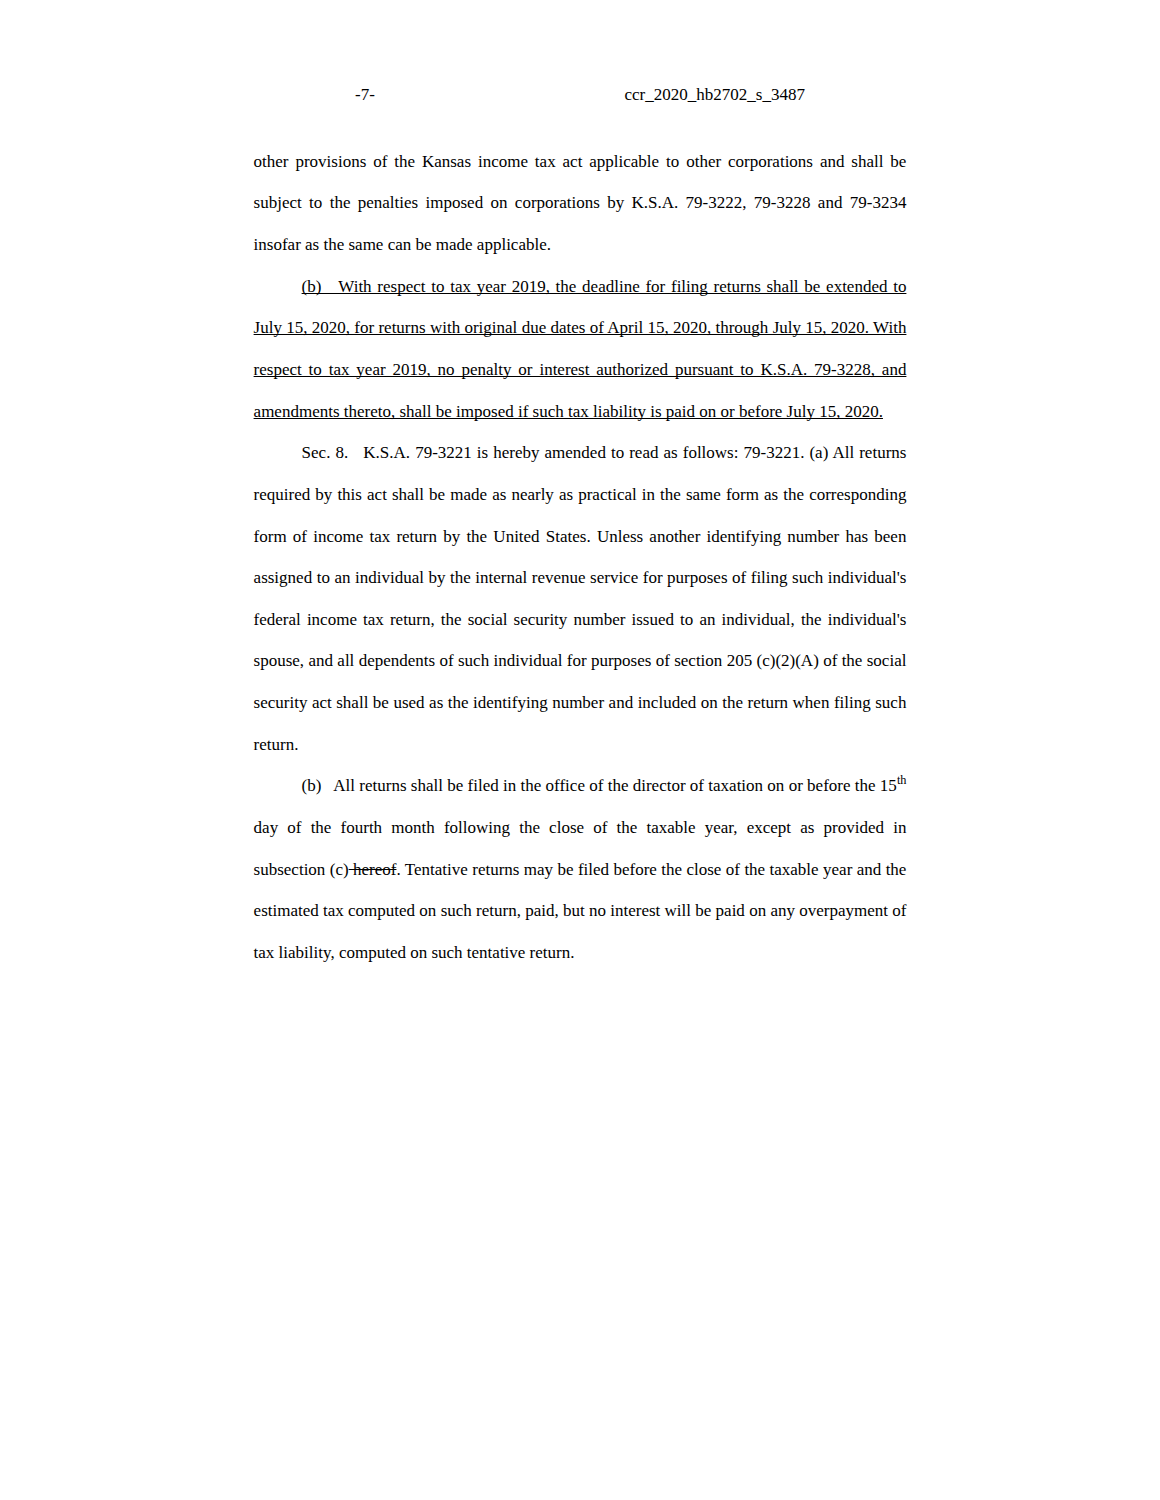-7- ccr_2020_hb2702_s_3487
other provisions of the Kansas income tax act applicable to other corporations and shall be subject to the penalties imposed on corporations by K.S.A. 79-3222, 79-3228 and 79-3234 insofar as the same can be made applicable.
(b) With respect to tax year 2019, the deadline for filing returns shall be extended to July 15, 2020, for returns with original due dates of April 15, 2020, through July 15, 2020. With respect to tax year 2019, no penalty or interest authorized pursuant to K.S.A. 79-3228, and amendments thereto, shall be imposed if such tax liability is paid on or before July 15, 2020.
Sec. 8. K.S.A. 79-3221 is hereby amended to read as follows: 79-3221. (a) All returns required by this act shall be made as nearly as practical in the same form as the corresponding form of income tax return by the United States. Unless another identifying number has been assigned to an individual by the internal revenue service for purposes of filing such individual's federal income tax return, the social security number issued to an individual, the individual's spouse, and all dependents of such individual for purposes of section 205 (c)(2)(A) of the social security act shall be used as the identifying number and included on the return when filing such return.
(b) All returns shall be filed in the office of the director of taxation on or before the 15th day of the fourth month following the close of the taxable year, except as provided in subsection (c) hereof. Tentative returns may be filed before the close of the taxable year and the estimated tax computed on such return, paid, but no interest will be paid on any overpayment of tax liability, computed on such tentative return.